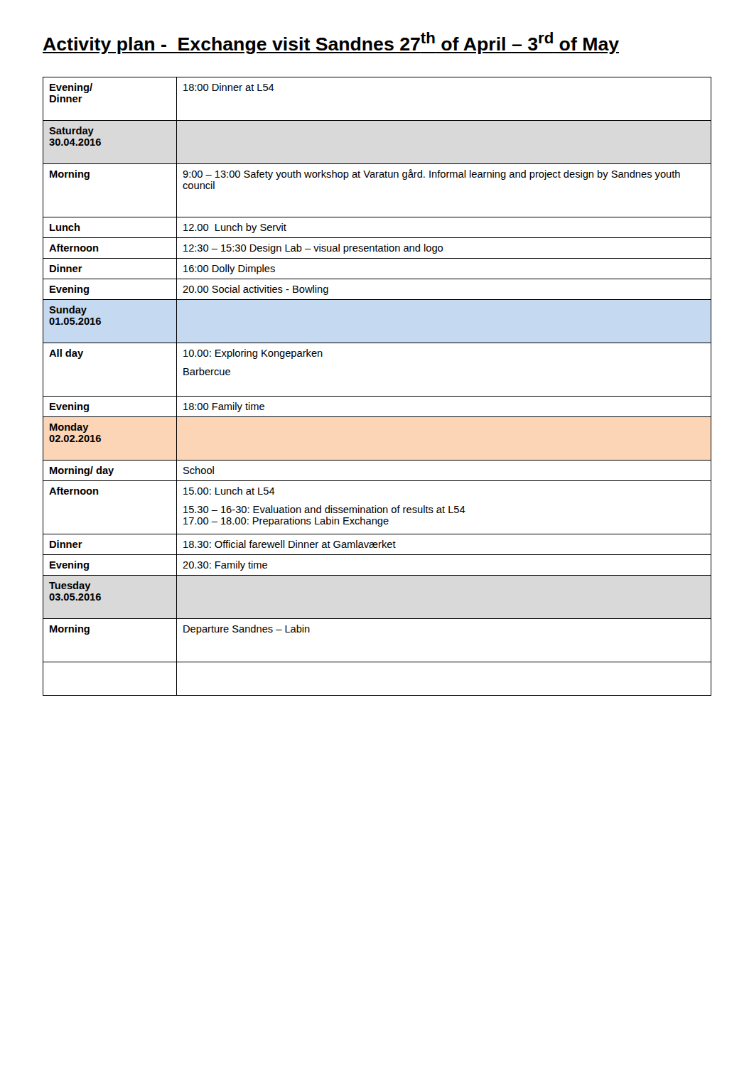Activity plan - Exchange visit Sandnes 27th of April – 3rd of May
| Evening/ Dinner | 18:00 Dinner at L54 |
| Saturday 30.04.2016 | |
| Morning | 9:00 – 13:00 Safety youth workshop at Varatun gård. Informal learning and project design by Sandnes youth council |
| Lunch | 12.00 Lunch by Servit |
| Afternoon | 12:30 – 15:30 Design Lab – visual presentation and logo |
| Dinner | 16:00 Dolly Dimples |
| Evening | 20.00 Social activities - Bowling |
| Sunday 01.05.2016 | |
| All day | 10.00: Exploring Kongeparken Barbercue |
| Evening | 18:00 Family time |
| Monday 02.02.2016 | |
| Morning/ day | School |
| Afternoon | 15.00: Lunch at L54 15.30 – 16-30: Evaluation and dissemination of results at L54 17.00 – 18.00: Preparations Labin Exchange |
| Dinner | 18.30: Official farewell Dinner at Gamlaværket |
| Evening | 20.30: Family time |
| Tuesday 03.05.2016 | |
| Morning | Departure Sandnes – Labin |